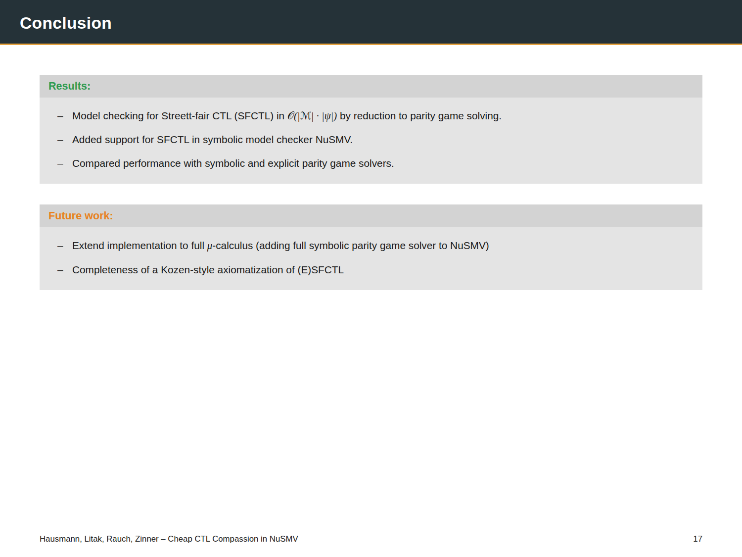Conclusion
Results:
Model checking for Streett-fair CTL (SFCTL) in 𝒪(|ℳ| · |ψ|) by reduction to parity game solving.
Added support for SFCTL in symbolic model checker NuSMV.
Compared performance with symbolic and explicit parity game solvers.
Future work:
Extend implementation to full μ-calculus (adding full symbolic parity game solver to NuSMV)
Completeness of a Kozen-style axiomatization of (E)SFCTL
Hausmann, Litak, Rauch, Zinner – Cheap CTL Compassion in NuSMV 17